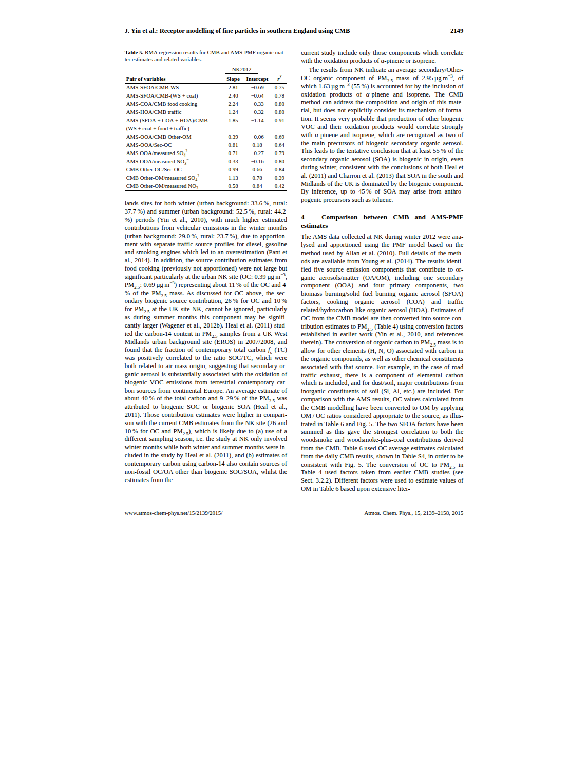J. Yin et al.: Receptor modelling of fine particles in southern England using CMB
2149
Table 5. RMA regression results for CMB and AMS-PMF organic matter estimates and related variables.
| | NK2012 |
| Pair of variables | Slope | Intercept | r 2 |
| AMS-SFOA/CMB-WS | 2.81 | −0.69 | 0.75 |
| AMS-SFOA/CMB-(WS + coal) | 2.40 | −0.64 | 0.78 |
| AMS-COA/CMB food cooking | 2.24 | −0.33 | 0.80 |
| AMS-HOA/CMB traffic | 1.24 | −0.32 | 0.80 |
| AMS (SFOA + COA + HOA)/CMB | 1.85 | −1.14 | 0.91 |
| (WS + coal + food + traffic) | | | |
| AMS-OOA/CMB Other-OM | 0.39 | −0.06 | 0.69 |
| AMS-OOA/Sec-OC | 0.81 | 0.18 | 0.64 |
| AMS OOA/measured SO 4 2− | 0.71 | −0.27 | 0.79 |
| AMS OOA/measured NO 3 − | 0.33 | −0.16 | 0.80 |
| CMB Other-OC/Sec-OC | 0.99 | 0.66 | 0.84 |
| CMB Other-OM/measured SO 4 2− | 1.13 | 0.78 | 0.39 |
| CMB Other-OM/measured NO 3 − | 0.58 | 0.84 | 0.42 |
lands sites for both winter (urban background: 33.6 %, rural: 37.7 %) and summer (urban background: 52.5 %, rural: 44.2 %) periods (Yin et al., 2010), with much higher estimated contributions from vehicular emissions in the winter months (urban background: 29.0 %, rural: 23.7 %), due to apportionment with separate traffic source profiles for diesel, gasoline and smoking engines which led to an overestimation (Pant et al., 2014). In addition, the source contribution estimates from food cooking (previously not apportioned) were not large but significant particularly at the urban NK site (OC: 0.39 µg m−3, PM2.5: 0.69 µg m−3) representing about 11 % of the OC and 4 % of the PM2.5 mass. As discussed for OC above, the secondary biogenic source contribution, 26 % for OC and 10 % for PM2.5 at the UK site NK, cannot be ignored, particularly as during summer months this component may be significantly larger (Wagener et al., 2012b). Heal et al. (2011) studied the carbon-14 content in PM2.5 samples from a UK West Midlands urban background site (EROS) in 2007/2008, and found that the fraction of contemporary total carbon fc (TC) was positively correlated to the ratio SOC/TC, which were both related to air-mass origin, suggesting that secondary organic aerosol is substantially associated with the oxidation of biogenic VOC emissions from terrestrial contemporary carbon sources from continental Europe. An average estimate of about 40 % of the total carbon and 9–29 % of the PM2.5 was attributed to biogenic SOC or biogenic SOA (Heal et al., 2011). Those contribution estimates were higher in comparison with the current CMB estimates from the NK site (26 and 10 % for OC and PM2.5), which is likely due to (a) use of a different sampling season, i.e. the study at NK only involved winter months while both winter and summer months were included in the study by Heal et al. (2011), and (b) estimates of contemporary carbon using carbon-14 also contain sources of non-fossil OC/OA other than biogenic SOC/SOA, whilst the estimates from the
current study include only those components which correlate with the oxidation products of α-pinene or isoprene.
The results from NK indicate an average secondary/Other-OC organic component of PM2.5 mass of 2.95 µg m−3, of which 1.63 µg m−3 (55 %) is accounted for by the inclusion of oxidation products of α-pinene and isoprene. The CMB method can address the composition and origin of this material, but does not explicitly consider its mechanism of formation. It seems very probable that production of other biogenic VOC and their oxidation products would correlate strongly with α-pinene and isoprene, which are recognized as two of the main precursors of biogenic secondary organic aerosol. This leads to the tentative conclusion that at least 55 % of the secondary organic aerosol (SOA) is biogenic in origin, even during winter, consistent with the conclusions of both Heal et al. (2011) and Charron et al. (2013) that SOA in the south and Midlands of the UK is dominated by the biogenic component. By inference, up to 45 % of SOA may arise from anthropogenic precursors such as toluene.
4 Comparison between CMB and AMS-PMF estimates
The AMS data collected at NK during winter 2012 were analysed and apportioned using the PMF model based on the method used by Allan et al. (2010). Full details of the methods are available from Young et al. (2014). The results identified five source emission components that contribute to organic aerosols/matter (OA/OM), including one secondary component (OOA) and four primary components, two biomass burning/solid fuel burning organic aerosol (SFOA) factors, cooking organic aerosol (COA) and traffic related/hydrocarbon-like organic aerosol (HOA). Estimates of OC from the CMB model are then converted into source contribution estimates to PM2.5 (Table 4) using conversion factors established in earlier work (Yin et al., 2010, and references therein). The conversion of organic carbon to PM2.5 mass is to allow for other elements (H, N, O) associated with carbon in the organic compounds, as well as other chemical constituents associated with that source. For example, in the case of road traffic exhaust, there is a component of elemental carbon which is included, and for dust/soil, major contributions from inorganic constituents of soil (Si, Al, etc.) are included. For comparison with the AMS results, OC values calculated from the CMB modelling have been converted to OM by applying OM / OC ratios considered appropriate to the source, as illustrated in Table 6 and Fig. 5. The two SFOA factors have been summed as this gave the strongest correlation to both the woodsmoke and woodsmoke-plus-coal contributions derived from the CMB. Table 6 used OC average estimates calculated from the daily CMB results, shown in Table S4, in order to be consistent with Fig. 5. The conversion of OC to PM2.5 in Table 4 used factors taken from earlier CMB studies (see Sect. 3.2.2). Different factors were used to estimate values of OM in Table 6 based upon extensive liter-
www.atmos-chem-phys.net/15/2139/2015/
Atmos. Chem. Phys., 15, 2139–2158, 2015